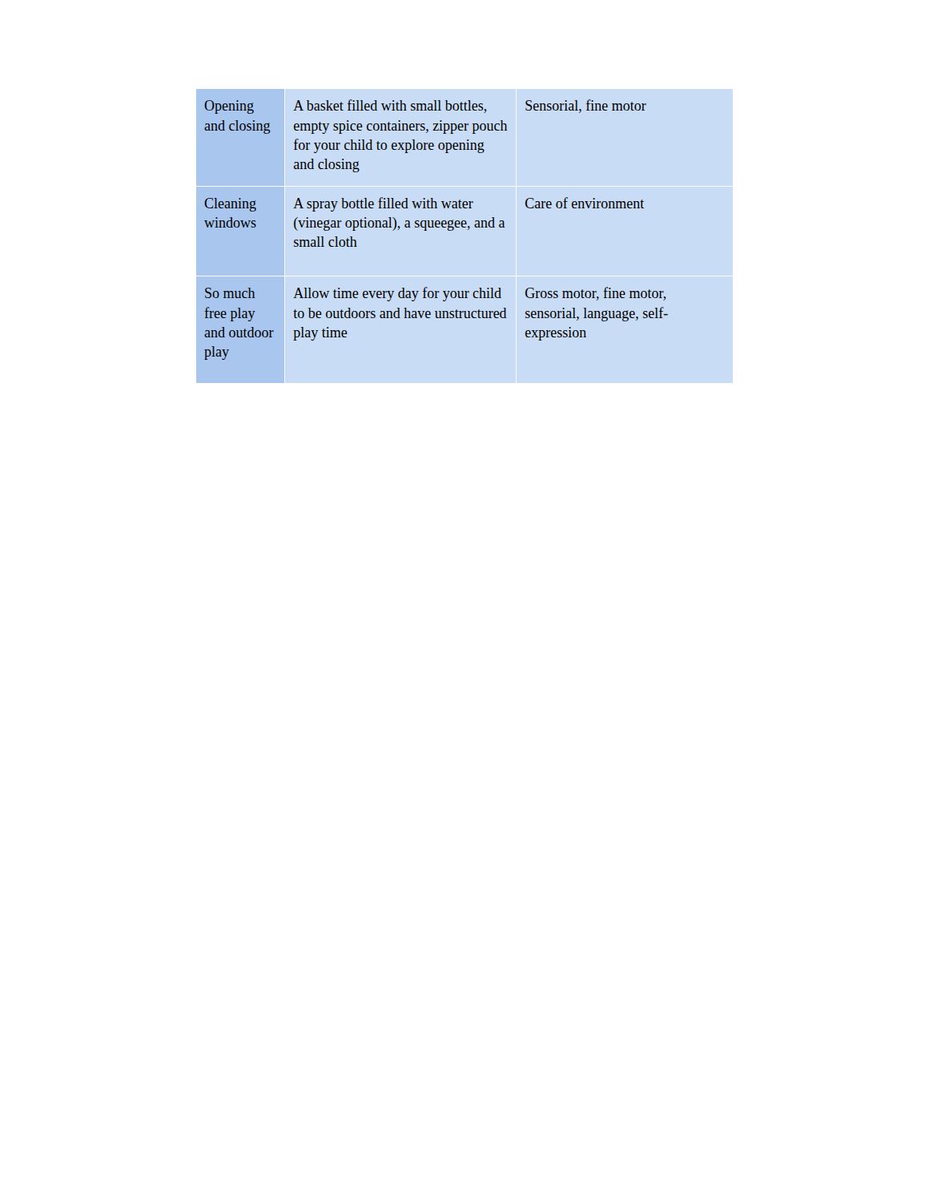| Opening and closing | A basket filled with small bottles, empty spice containers, zipper pouch for your child to explore opening and closing | Sensorial, fine motor |
| Cleaning windows | A spray bottle filled with water (vinegar optional), a squeegee, and a small cloth | Care of environment |
| So much free play and outdoor play | Allow time every day for your child to be outdoors and have unstructured play time | Gross motor, fine motor, sensorial, language, self-expression |